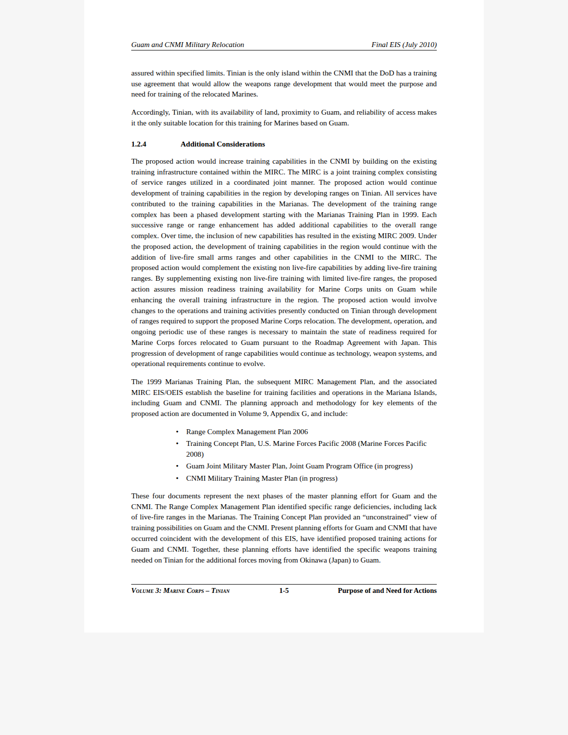Guam and CNMI Military Relocation Final EIS (July 2010)
assured within specified limits. Tinian is the only island within the CNMI that the DoD has a training use agreement that would allow the weapons range development that would meet the purpose and need for training of the relocated Marines.
Accordingly, Tinian, with its availability of land, proximity to Guam, and reliability of access makes it the only suitable location for this training for Marines based on Guam.
1.2.4 Additional Considerations
The proposed action would increase training capabilities in the CNMI by building on the existing training infrastructure contained within the MIRC. The MIRC is a joint training complex consisting of service ranges utilized in a coordinated joint manner. The proposed action would continue development of training capabilities in the region by developing ranges on Tinian. All services have contributed to the training capabilities in the Marianas. The development of the training range complex has been a phased development starting with the Marianas Training Plan in 1999. Each successive range or range enhancement has added additional capabilities to the overall range complex. Over time, the inclusion of new capabilities has resulted in the existing MIRC 2009. Under the proposed action, the development of training capabilities in the region would continue with the addition of live-fire small arms ranges and other capabilities in the CNMI to the MIRC. The proposed action would complement the existing non live-fire capabilities by adding live-fire training ranges. By supplementing existing non live-fire training with limited live-fire ranges, the proposed action assures mission readiness training availability for Marine Corps units on Guam while enhancing the overall training infrastructure in the region. The proposed action would involve changes to the operations and training activities presently conducted on Tinian through development of ranges required to support the proposed Marine Corps relocation. The development, operation, and ongoing periodic use of these ranges is necessary to maintain the state of readiness required for Marine Corps forces relocated to Guam pursuant to the Roadmap Agreement with Japan. This progression of development of range capabilities would continue as technology, weapon systems, and operational requirements continue to evolve.
The 1999 Marianas Training Plan, the subsequent MIRC Management Plan, and the associated MIRC EIS/OEIS establish the baseline for training facilities and operations in the Mariana Islands, including Guam and CNMI. The planning approach and methodology for key elements of the proposed action are documented in Volume 9, Appendix G, and include:
Range Complex Management Plan 2006
Training Concept Plan, U.S. Marine Forces Pacific 2008 (Marine Forces Pacific 2008)
Guam Joint Military Master Plan, Joint Guam Program Office (in progress)
CNMI Military Training Master Plan (in progress)
These four documents represent the next phases of the master planning effort for Guam and the CNMI. The Range Complex Management Plan identified specific range deficiencies, including lack of live-fire ranges in the Marianas. The Training Concept Plan provided an “unconstrained” view of training possibilities on Guam and the CNMI. Present planning efforts for Guam and CNMI that have occurred coincident with the development of this EIS, have identified proposed training actions for Guam and CNMI. Together, these planning efforts have identified the specific weapons training needed on Tinian for the additional forces moving from Okinawa (Japan) to Guam.
Volume 3: Marine Corps – Tinian 1-5 Purpose of and Need for Actions